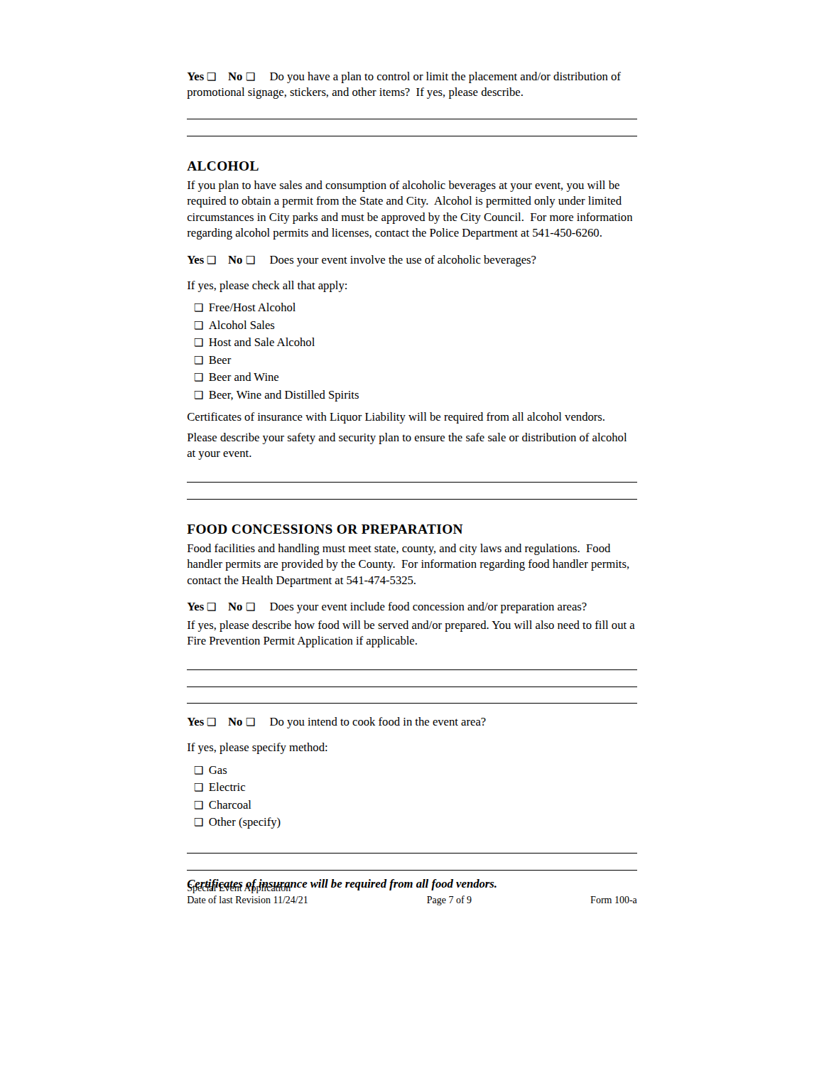Yes ❑ No ❑ Do you have a plan to control or limit the placement and/or distribution of promotional signage, stickers, and other items? If yes, please describe.
ALCOHOL
If you plan to have sales and consumption of alcoholic beverages at your event, you will be required to obtain a permit from the State and City. Alcohol is permitted only under limited circumstances in City parks and must be approved by the City Council. For more information regarding alcohol permits and licenses, contact the Police Department at 541-450-6260.
Yes ❑ No ❑ Does your event involve the use of alcoholic beverages?
If yes, please check all that apply:
❑Free/Host Alcohol
❑Alcohol Sales
❑Host and Sale Alcohol
❑Beer
❑Beer and Wine
❑Beer, Wine and Distilled Spirits
Certificates of insurance with Liquor Liability will be required from all alcohol vendors.
Please describe your safety and security plan to ensure the safe sale or distribution of alcohol at your event.
FOOD CONCESSIONS OR PREPARATION
Food facilities and handling must meet state, county, and city laws and regulations. Food handler permits are provided by the County. For information regarding food handler permits, contact the Health Department at 541-474-5325.
Yes ❑ No ❑ Does your event include food concession and/or preparation areas?
If yes, please describe how food will be served and/or prepared. You will also need to fill out a Fire Prevention Permit Application if applicable.
Yes ❑ No ❑ Do you intend to cook food in the event area?
If yes, please specify method:
❑Gas
❑Electric
❑Charcoal
❑Other (specify)
Certificates of insurance will be required from all food vendors.
Special Event Application
Date of last Revision 11/24/21
Page 7 of 9
Form 100-a